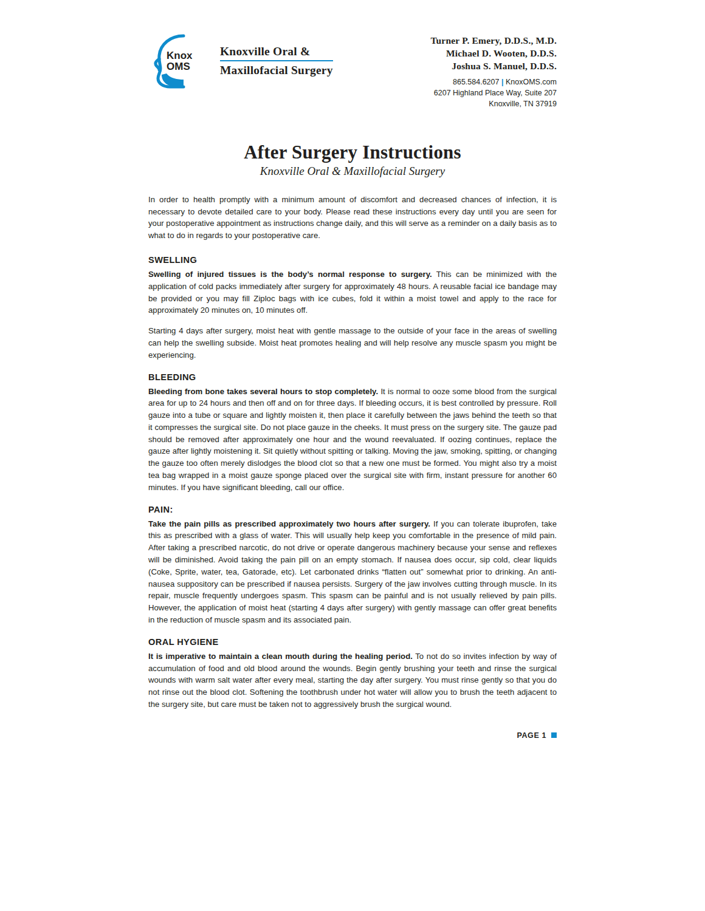Knox OMS
Knoxville Oral &
Maxillofacial Surgery
Turner P. Emery, D.D.S., M.D.
Michael D. Wooten, D.D.S.
Joshua S. Manuel, D.D.S.
865.584.6207 | KnoxOMS.com
6207 Highland Place Way, Suite 207
Knoxville, TN 37919
After Surgery Instructions
Knoxville Oral & Maxillofacial Surgery
In order to health promptly with a minimum amount of discomfort and decreased chances of infection, it is necessary to devote detailed care to your body. Please read these instructions every day until you are seen for your postoperative appointment as instructions change daily, and this will serve as a reminder on a daily basis as to what to do in regards to your postoperative care.
Swelling
Swelling of injured tissues is the body’s normal response to surgery. This can be minimized with the application of cold packs immediately after surgery for approximately 48 hours. A reusable facial ice bandage may be provided or you may fill Ziploc bags with ice cubes, fold it within a moist towel and apply to the race for approximately 20 minutes on, 10 minutes off.
Starting 4 days after surgery, moist heat with gentle massage to the outside of your face in the areas of swelling can help the swelling subside. Moist heat promotes healing and will help resolve any muscle spasm you might be experiencing.
Bleeding
Bleeding from bone takes several hours to stop completely. It is normal to ooze some blood from the surgical area for up to 24 hours and then off and on for three days. If bleeding occurs, it is best controlled by pressure. Roll gauze into a tube or square and lightly moisten it, then place it carefully between the jaws behind the teeth so that it compresses the surgical site. Do not place gauze in the cheeks. It must press on the surgery site. The gauze pad should be removed after approximately one hour and the wound reevaluated. If oozing continues, replace the gauze after lightly moistening it. Sit quietly without spitting or talking. Moving the jaw, smoking, spitting, or changing the gauze too often merely dislodges the blood clot so that a new one must be formed. You might also try a moist tea bag wrapped in a moist gauze sponge placed over the surgical site with firm, instant pressure for another 60 minutes. If you have significant bleeding, call our office.
Pain:
Take the pain pills as prescribed approximately two hours after surgery. If you can tolerate ibuprofen, take this as prescribed with a glass of water. This will usually help keep you comfortable in the presence of mild pain. After taking a prescribed narcotic, do not drive or operate dangerous machinery because your sense and reflexes will be diminished. Avoid taking the pain pill on an empty stomach. If nausea does occur, sip cold, clear liquids (Coke, Sprite, water, tea, Gatorade, etc). Let carbonated drinks “flatten out” somewhat prior to drinking. An anti-nausea suppository can be prescribed if nausea persists. Surgery of the jaw involves cutting through muscle. In its repair, muscle frequently undergoes spasm. This spasm can be painful and is not usually relieved by pain pills. However, the application of moist heat (starting 4 days after surgery) with gently massage can offer great benefits in the reduction of muscle spasm and its associated pain.
Oral Hygiene
It is imperative to maintain a clean mouth during the healing period. To not do so invites infection by way of accumulation of food and old blood around the wounds. Begin gently brushing your teeth and rinse the surgical wounds with warm salt water after every meal, starting the day after surgery. You must rinse gently so that you do not rinse out the blood clot. Softening the toothbrush under hot water will allow you to brush the teeth adjacent to the surgery site, but care must be taken not to aggressively brush the surgical wound.
PAGE 1